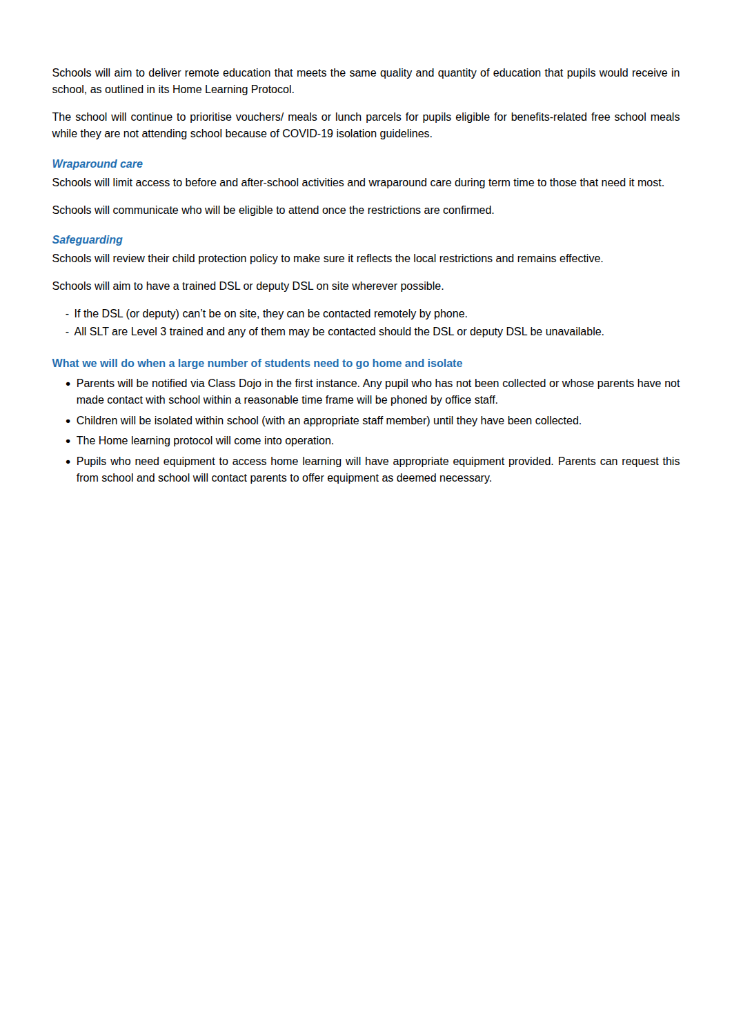Schools will aim to deliver remote education that meets the same quality and quantity of education that pupils would receive in school, as outlined in its Home Learning Protocol.
The school will continue to prioritise vouchers/ meals or lunch parcels for pupils eligible for benefits-related free school meals while they are not attending school because of COVID-19 isolation guidelines.
Wraparound care
Schools will limit access to before and after-school activities and wraparound care during term time to those that need it most.
Schools will communicate who will be eligible to attend once the restrictions are confirmed.
Safeguarding
Schools will review their child protection policy to make sure it reflects the local restrictions and remains effective.
Schools will aim to have a trained DSL or deputy DSL on site wherever possible.
If the DSL (or deputy) can’t be on site, they can be contacted remotely by phone.
All SLT are Level 3 trained and any of them may be contacted should the DSL or deputy DSL be unavailable.
What we will do when a large number of students need to go home and isolate
Parents will be notified via Class Dojo in the first instance. Any pupil who has not been collected or whose parents have not made contact with school within a reasonable time frame will be phoned by office staff.
Children will be isolated within school (with an appropriate staff member) until they have been collected.
The Home learning protocol will come into operation.
Pupils who need equipment to access home learning will have appropriate equipment provided. Parents can request this from school and school will contact parents to offer equipment as deemed necessary.